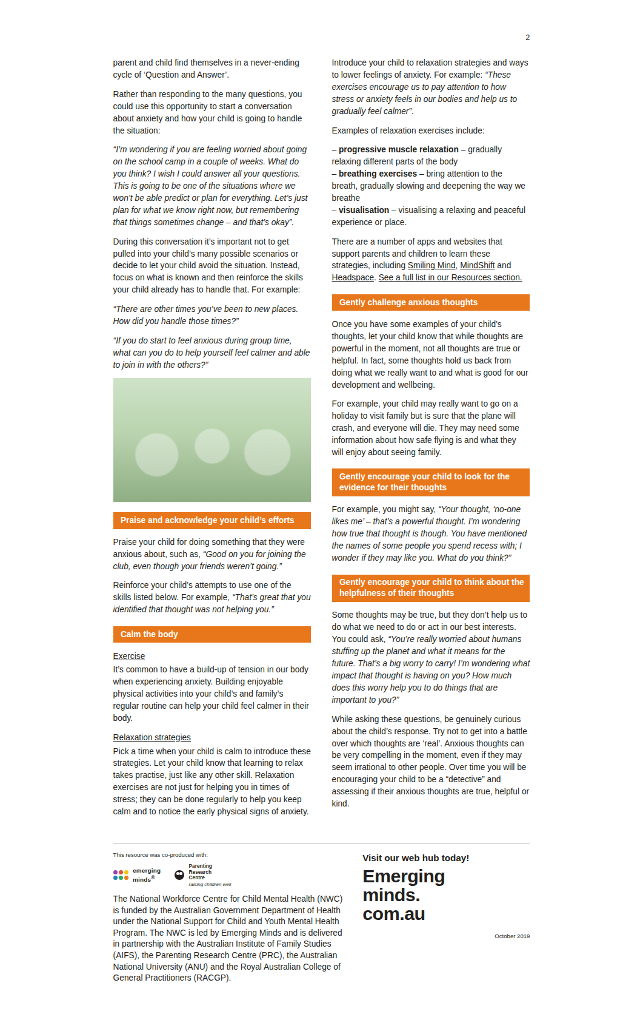2
parent and child find themselves in a never-ending cycle of ‘Question and Answer’.
Rather than responding to the many questions, you could use this opportunity to start a conversation about anxiety and how your child is going to handle the situation:
“I’m wondering if you are feeling worried about going on the school camp in a couple of weeks. What do you think? I wish I could answer all your questions. This is going to be one of the situations where we won’t be able predict or plan for everything. Let’s just plan for what we know right now, but remembering that things sometimes change – and that’s okay”.
During this conversation it’s important not to get pulled into your child’s many possible scenarios or decide to let your child avoid the situation. Instead, focus on what is known and then reinforce the skills your child already has to handle that. For example:
“There are other times you’ve been to new places. How did you handle those times?”
“If you do start to feel anxious during group time, what can you do to help yourself feel calmer and able to join in with the others?”
Praise and acknowledge your child’s efforts
Praise your child for doing something that they were anxious about, such as, “Good on you for joining the club, even though your friends weren’t going.”
Reinforce your child’s attempts to use one of the skills listed below. For example, “That’s great that you identified that thought was not helping you.”
Calm the body
Exercise
It’s common to have a build-up of tension in our body when experiencing anxiety. Building enjoyable physical activities into your child’s and family’s regular routine can help your child feel calmer in their body.
Relaxation strategies
Pick a time when your child is calm to introduce these strategies. Let your child know that learning to relax takes practise, just like any other skill. Relaxation exercises are not just for helping you in times of stress; they can be done regularly to help you keep calm and to notice the early physical signs of anxiety.
Introduce your child to relaxation strategies and ways to lower feelings of anxiety. For example: “These exercises encourage us to pay attention to how stress or anxiety feels in our bodies and help us to gradually feel calmer”.
Examples of relaxation exercises include:
– progressive muscle relaxation – gradually relaxing different parts of the body
– breathing exercises – bring attention to the breath, gradually slowing and deepening the way we breathe
– visualisation – visualising a relaxing and peaceful experience or place.
There are a number of apps and websites that support parents and children to learn these strategies, including Smiling Mind, MindShift and Headspace. See a full list in our Resources section.
Gently challenge anxious thoughts
Once you have some examples of your child’s thoughts, let your child know that while thoughts are powerful in the moment, not all thoughts are true or helpful. In fact, some thoughts hold us back from doing what we really want to and what is good for our development and wellbeing.
For example, your child may really want to go on a holiday to visit family but is sure that the plane will crash, and everyone will die. They may need some information about how safe flying is and what they will enjoy about seeing family.
Gently encourage your child to look for the evidence for their thoughts
For example, you might say, “Your thought, ‘no-one likes me’ – that’s a powerful thought. I’m wondering how true that thought is though. You have mentioned the names of some people you spend recess with; I wonder if they may like you. What do you think?”
Gently encourage your child to think about the helpfulness of their thoughts
Some thoughts may be true, but they don’t help us to do what we need to do or act in our best interests. You could ask, “You’re really worried about humans stuffing up the planet and what it means for the future. That’s a big worry to carry! I’m wondering what impact that thought is having on you? How much does this worry help you to do things that are important to you?”
While asking these questions, be genuinely curious about the child’s response. Try not to get into a battle over which thoughts are ‘real’. Anxious thoughts can be very compelling in the moment, even if they may seem irrational to other people. Over time you will be encouraging your child to be a “detective” and assessing if their anxious thoughts are true, helpful or kind.
This resource was co-produced with:
emerging
minds®
Parenting
Research
Centre raising children well
The National Workforce Centre for Child Mental Health (NWC) is funded by the Australian Government Department of Health under the National Support for Child and Youth Mental Health Program. The NWC is led by Emerging Minds and is delivered in partnership with the Australian Institute of Family Studies (AIFS), the Parenting Research Centre (PRC), the Australian National University (ANU) and the Royal Australian College of General Practitioners (RACGP).
Visit our web hub today!
Emerging
minds.
com.au
October 2019